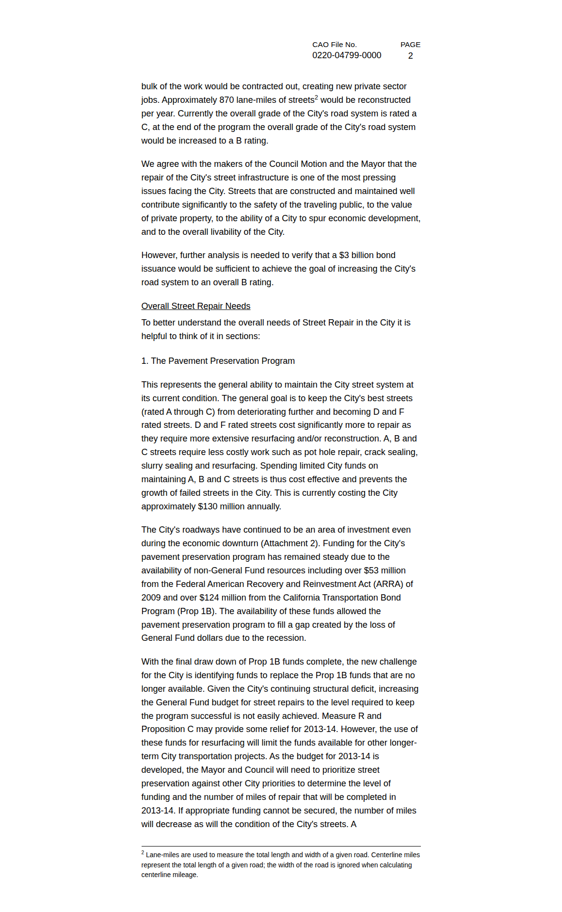CAO File No.
0220-04799-0000
PAGE
2
bulk of the work would be contracted out, creating new private sector jobs. Approximately 870 lane-miles of streets2 would be reconstructed per year. Currently the overall grade of the City's road system is rated a C, at the end of the program the overall grade of the City's road system would be increased to a B rating.
We agree with the makers of the Council Motion and the Mayor that the repair of the City's street infrastructure is one of the most pressing issues facing the City. Streets that are constructed and maintained well contribute significantly to the safety of the traveling public, to the value of private property, to the ability of a City to spur economic development, and to the overall livability of the City.
However, further analysis is needed to verify that a $3 billion bond issuance would be sufficient to achieve the goal of increasing the City's road system to an overall B rating.
Overall Street Repair Needs
To better understand the overall needs of Street Repair in the City it is helpful to think of it in sections:
1. The Pavement Preservation Program
This represents the general ability to maintain the City street system at its current condition. The general goal is to keep the City's best streets (rated A through C) from deteriorating further and becoming D and F rated streets. D and F rated streets cost significantly more to repair as they require more extensive resurfacing and/or reconstruction. A, B and C streets require less costly work such as pot hole repair, crack sealing, slurry sealing and resurfacing. Spending limited City funds on maintaining A, B and C streets is thus cost effective and prevents the growth of failed streets in the City. This is currently costing the City approximately $130 million annually.
The City's roadways have continued to be an area of investment even during the economic downturn (Attachment 2). Funding for the City's pavement preservation program has remained steady due to the availability of non-General Fund resources including over $53 million from the Federal American Recovery and Reinvestment Act (ARRA) of 2009 and over $124 million from the California Transportation Bond Program (Prop 1B). The availability of these funds allowed the pavement preservation program to fill a gap created by the loss of General Fund dollars due to the recession.
With the final draw down of Prop 1B funds complete, the new challenge for the City is identifying funds to replace the Prop 1B funds that are no longer available. Given the City's continuing structural deficit, increasing the General Fund budget for street repairs to the level required to keep the program successful is not easily achieved. Measure R and Proposition C may provide some relief for 2013-14. However, the use of these funds for resurfacing will limit the funds available for other longer-term City transportation projects. As the budget for 2013-14 is developed, the Mayor and Council will need to prioritize street preservation against other City priorities to determine the level of funding and the number of miles of repair that will be completed in 2013-14. If appropriate funding cannot be secured, the number of miles will decrease as will the condition of the City's streets. A
2 Lane-miles are used to measure the total length and width of a given road. Centerline miles represent the total length of a given road; the width of the road is ignored when calculating centerline mileage.